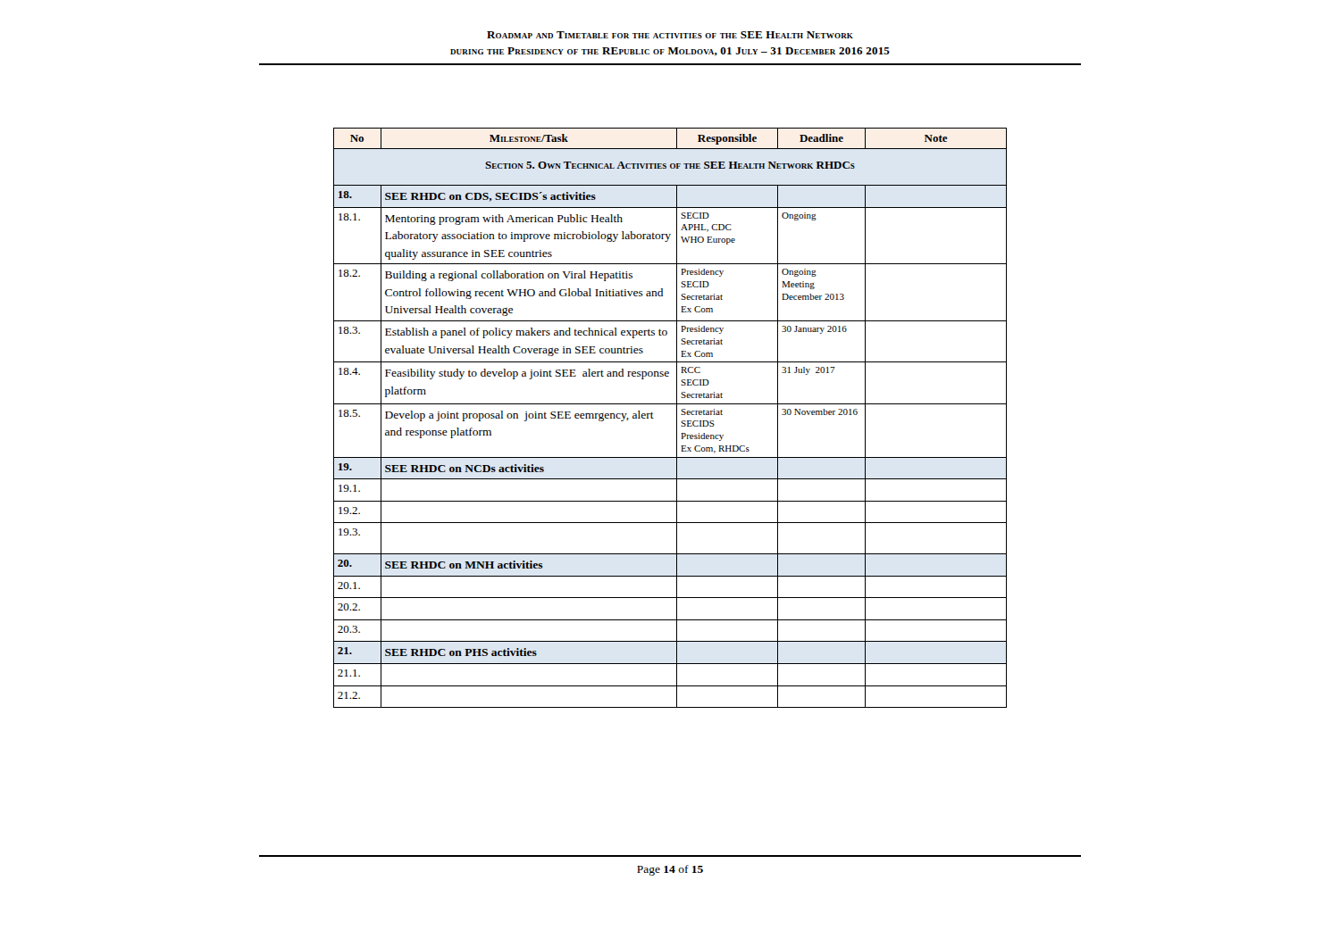Roadmap and Timetable for the activities of the SEE Health Network during the Presidency of the REpublic of Moldova, 01 July – 31 December 2016 2015
| No | Milestone /Task | Responsible | Deadline | Note |
| --- | --- | --- | --- | --- |
| Section 5. Own Technical Activities of the SEE Health Network RHDCs |
| 18. | SEE RHDC on CDS, SECIDS´s activities | | | |
| 18.1. | Mentoring program with American Public Health Laboratory association to improve microbiology laboratory quality assurance in SEE countries | SECID APHL, CDC WHO Europe | Ongoing | |
| 18.2. | Building a regional collaboration on Viral Hepatitis Control following recent WHO and Global Initiatives and Universal Health coverage | Presidency SECID Secretariat Ex Com | Ongoing Meeting December 2013 | |
| 18.3. | Establish a panel of policy makers and technical experts to evaluate Universal Health Coverage in SEE countries | Presidency Secretariat Ex Com | 30 January 2016 | |
| 18.4. | Feasibility study to develop a joint SEE alert and response platform | RCC SECID Secretariat | 31 July 2017 | |
| 18.5. | Develop a joint proposal on joint SEE eemrgency, alert and response platform | Secretariat SECIDS Presidency Ex Com, RHDCs | 30 November 2016 | |
| 19. | SEE RHDC on NCDs activities | | | |
| 19.1. | | | | |
| 19.2. | | | | |
| 19.3. | | | | |
| 20. | SEE RHDC on MNH activities | | | |
| 20.1. | | | | |
| 20.2. | | | | |
| 20.3. | | | | |
| 21. | SEE RHDC on PHS activities | | | |
| 21.1. | | | | |
| 21.2. | | | | |
Page 14 of 15